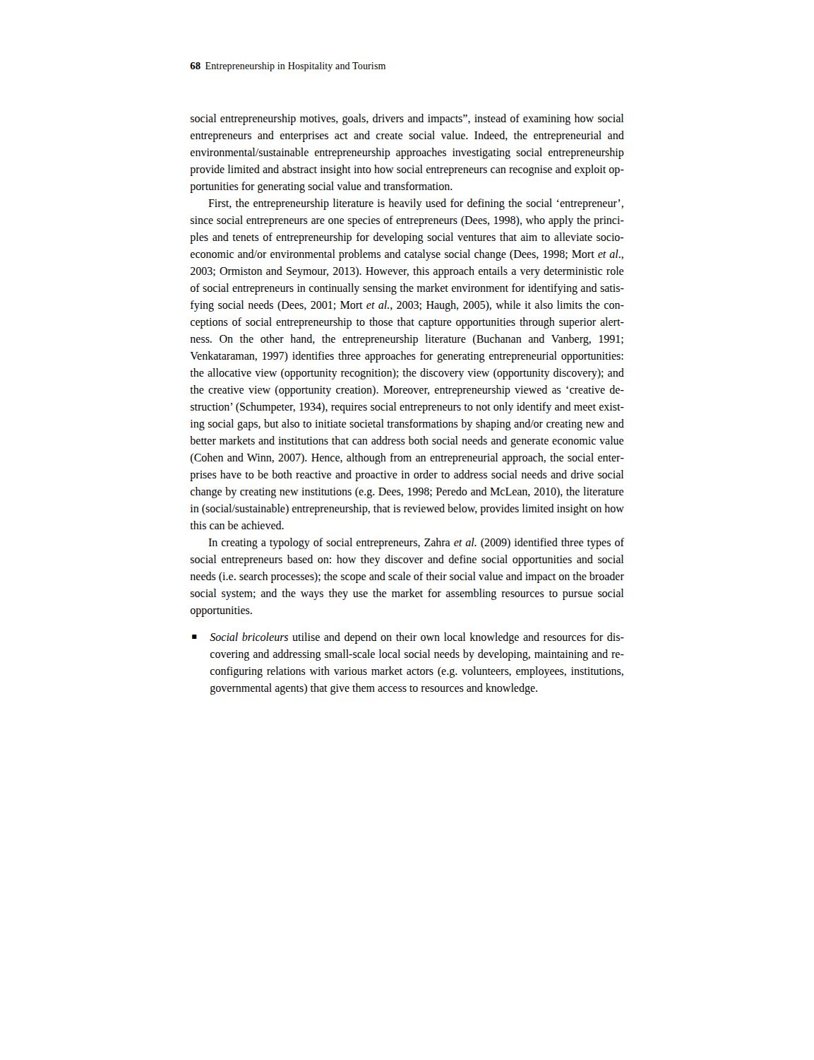68 Entrepreneurship in Hospitality and Tourism
social entrepreneurship motives, goals, drivers and impacts”, instead of examining how social entrepreneurs and enterprises act and create social value. Indeed, the entrepreneurial and environmental/sustainable entrepreneurship approaches investigating social entrepreneurship provide limited and abstract insight into how social entrepreneurs can recognise and exploit opportunities for generating social value and transformation.
First, the entrepreneurship literature is heavily used for defining the social ‘entrepreneur’, since social entrepreneurs are one species of entrepreneurs (Dees, 1998), who apply the principles and tenets of entrepreneurship for developing social ventures that aim to alleviate socio-economic and/or environmental problems and catalyse social change (Dees, 1998; Mort et al., 2003; Ormiston and Seymour, 2013). However, this approach entails a very deterministic role of social entrepreneurs in continually sensing the market environment for identifying and satisfying social needs (Dees, 2001; Mort et al., 2003; Haugh, 2005), while it also limits the conceptions of social entrepreneurship to those that capture opportunities through superior alertness. On the other hand, the entrepreneurship literature (Buchanan and Vanberg, 1991; Venkataraman, 1997) identifies three approaches for generating entrepreneurial opportunities: the allocative view (opportunity recognition); the discovery view (opportunity discovery); and the creative view (opportunity creation). Moreover, entrepreneurship viewed as ‘creative destruction’ (Schumpeter, 1934), requires social entrepreneurs to not only identify and meet existing social gaps, but also to initiate societal transformations by shaping and/or creating new and better markets and institutions that can address both social needs and generate economic value (Cohen and Winn, 2007). Hence, although from an entrepreneurial approach, the social enterprises have to be both reactive and proactive in order to address social needs and drive social change by creating new institutions (e.g. Dees, 1998; Peredo and McLean, 2010), the literature in (social/sustainable) entrepreneurship, that is reviewed below, provides limited insight on how this can be achieved.
In creating a typology of social entrepreneurs, Zahra et al. (2009) identified three types of social entrepreneurs based on: how they discover and define social opportunities and social needs (i.e. search processes); the scope and scale of their social value and impact on the broader social system; and the ways they use the market for assembling resources to pursue social opportunities.
Social bricoleurs utilise and depend on their own local knowledge and resources for discovering and addressing small-scale local social needs by developing, maintaining and reconfiguring relations with various market actors (e.g. volunteers, employees, institutions, governmental agents) that give them access to resources and knowledge.